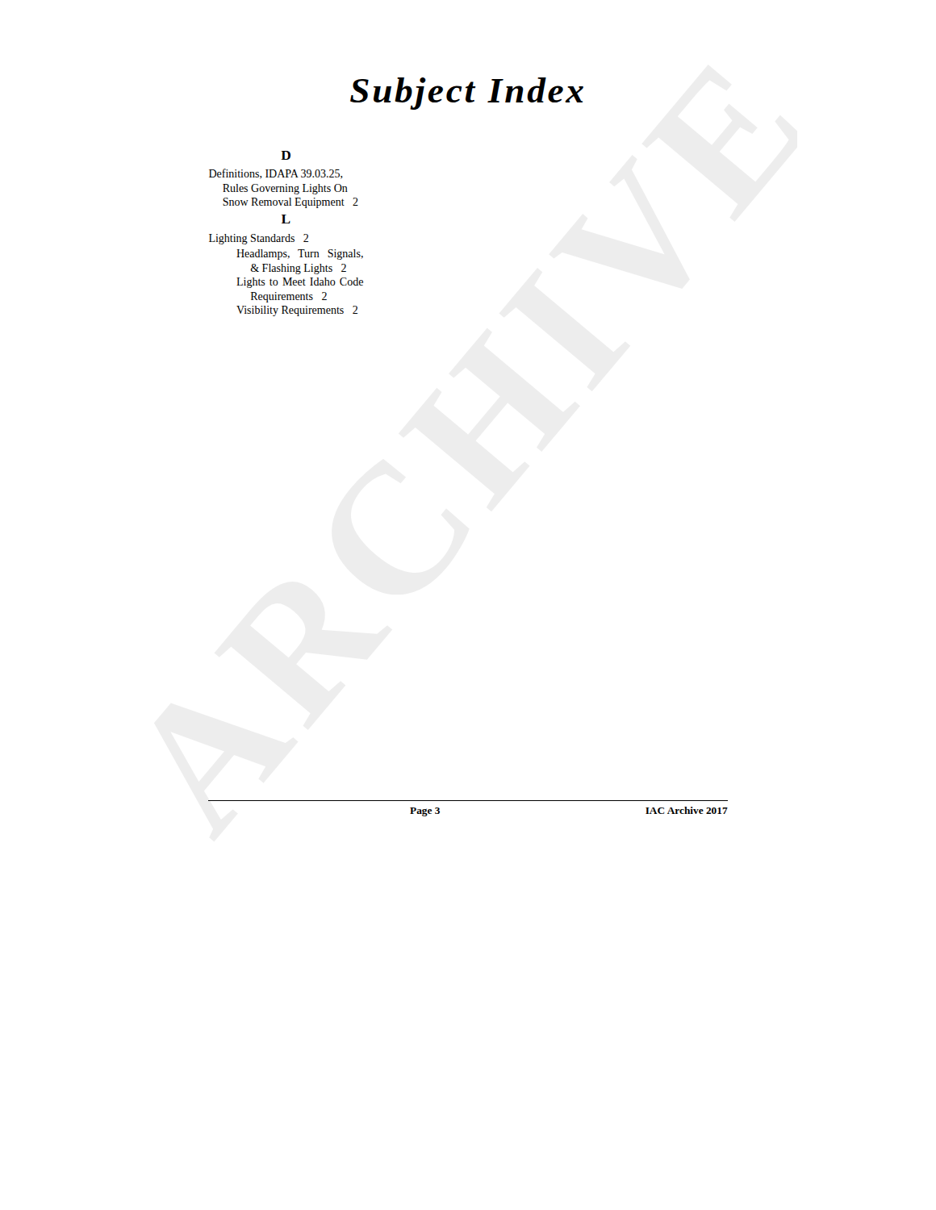ARCHIVE
Subject Index
D
Definitions, IDAPA 39.03.25, Rules Governing Lights On Snow Removal Equipment 2
L
Lighting Standards 2
Headlamps, Turn Signals, & Flashing Lights 2
Lights to Meet Idaho Code Requirements 2
Visibility Requirements 2
Page 3
IAC Archive 2017